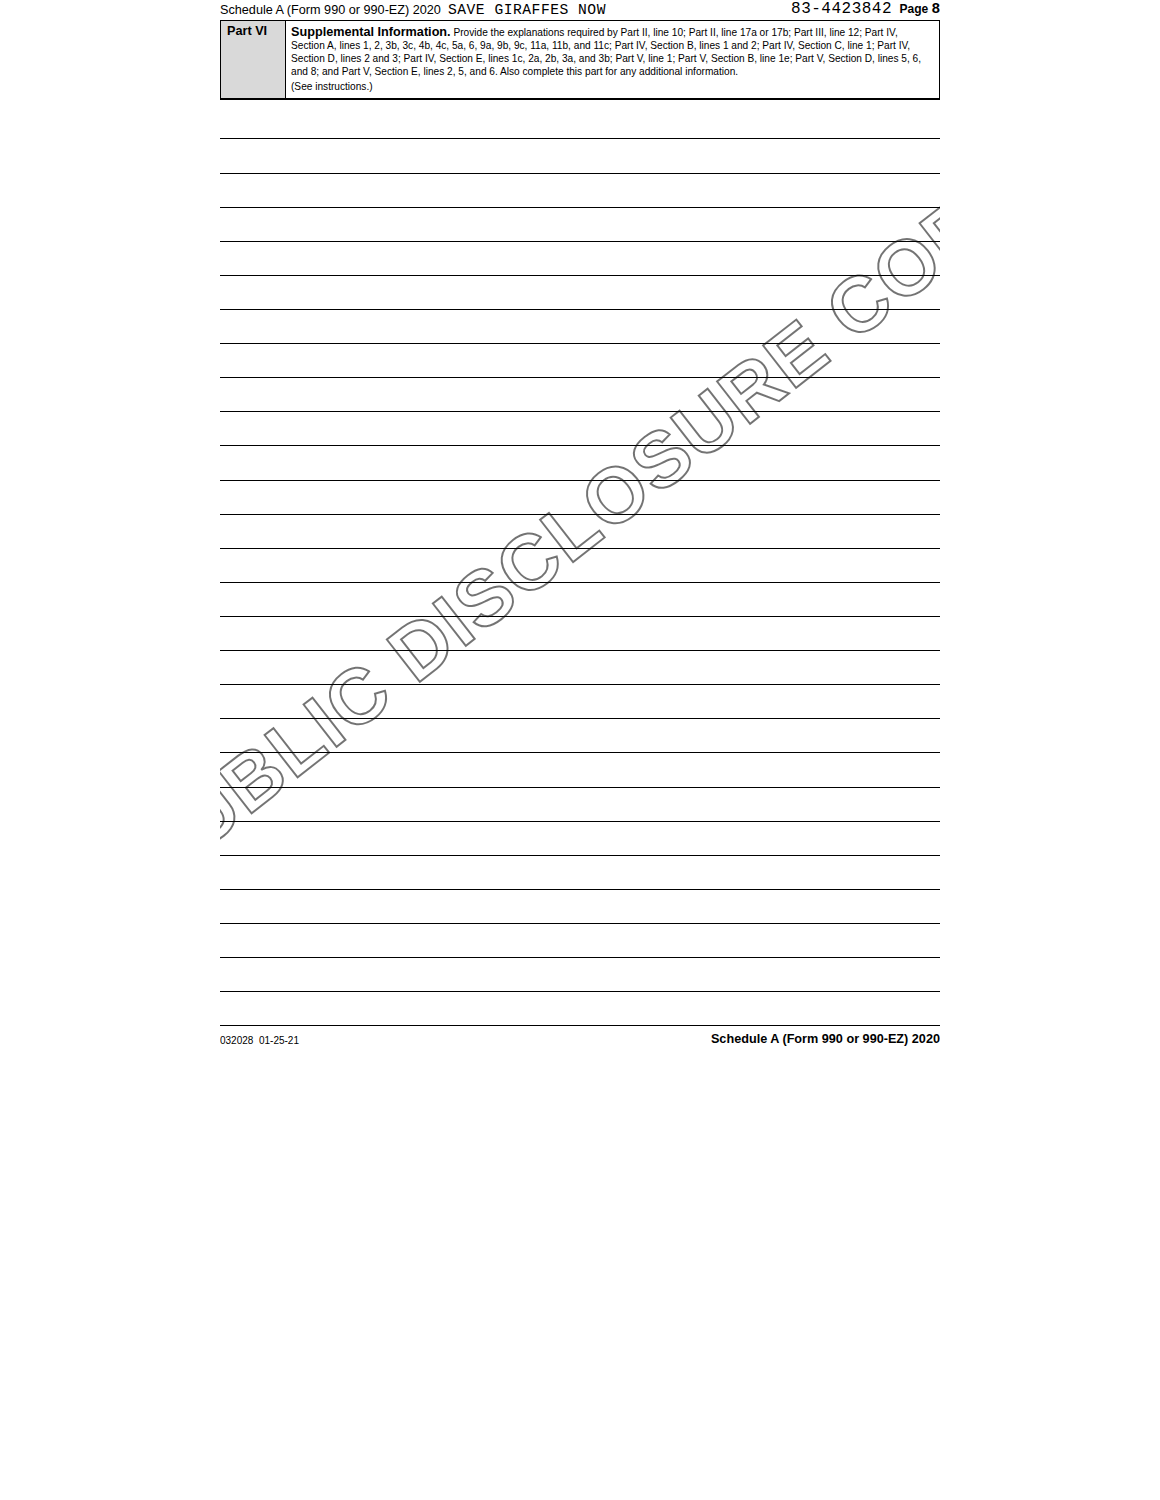Schedule A (Form 990 or 990-EZ) 2020 SAVE GIRAFFES NOW
83-4423842 Page 8
Part VI
Supplemental Information. Provide the explanations required by Part II, line 10; Part II, line 17a or 17b; Part III, line 12; Part IV, Section A, lines 1, 2, 3b, 3c, 4b, 4c, 5a, 6, 9a, 9b, 9c, 11a, 11b, and 11c; Part IV, Section B, lines 1 and 2; Part IV, Section C, line 1; Part IV, Section D, lines 2 and 3; Part IV, Section E, lines 1c, 2a, 2b, 3a, and 3b; Part V, line 1; Part V, Section B, line 1e; Part V, Section D, lines 5, 6, and 8; and Part V, Section E, lines 2, 5, and 6. Also complete this part for any additional information. (See instructions.)
032028 01-25-21
Schedule A (Form 990 or 990-EZ) 2020
PUBLIC DISCLOSURE COPY